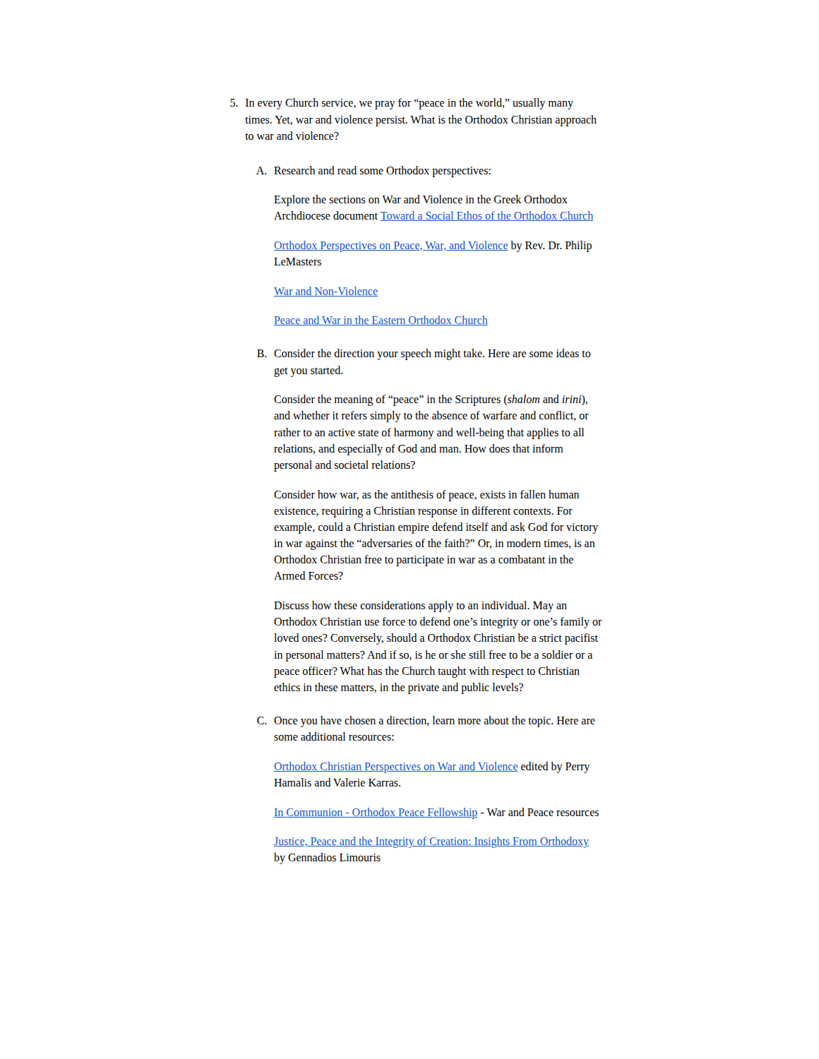In every Church service, we pray for “peace in the world,” usually many times. Yet, war and violence persist. What is the Orthodox Christian approach to war and violence?
Research and read some Orthodox perspectives:
Explore the sections on War and Violence in the Greek Orthodox Archdiocese document Toward a Social Ethos of the Orthodox Church
Orthodox Perspectives on Peace, War, and Violence by Rev. Dr. Philip LeMasters
War and Non-Violence
Peace and War in the Eastern Orthodox Church
Consider the direction your speech might take. Here are some ideas to get you started.
Consider the meaning of “peace” in the Scriptures (shalom and irini), and whether it refers simply to the absence of warfare and conflict, or rather to an active state of harmony and well-being that applies to all relations, and especially of God and man. How does that inform personal and societal relations?
Consider how war, as the antithesis of peace, exists in fallen human existence, requiring a Christian response in different contexts. For example, could a Christian empire defend itself and ask God for victory in war against the “adversaries of the faith?” Or, in modern times, is an Orthodox Christian free to participate in war as a combatant in the Armed Forces?
Discuss how these considerations apply to an individual. May an Orthodox Christian use force to defend one’s integrity or one’s family or loved ones? Conversely, should a Orthodox Christian be a strict pacifist in personal matters? And if so, is he or she still free to be a soldier or a peace officer? What has the Church taught with respect to Christian ethics in these matters, in the private and public levels?
Once you have chosen a direction, learn more about the topic. Here are some additional resources:
Orthodox Christian Perspectives on War and Violence edited by Perry Hamalis and Valerie Karras.
In Communion - Orthodox Peace Fellowship - War and Peace resources
Justice, Peace and the Integrity of Creation: Insights From Orthodoxy by Gennadios Limouris